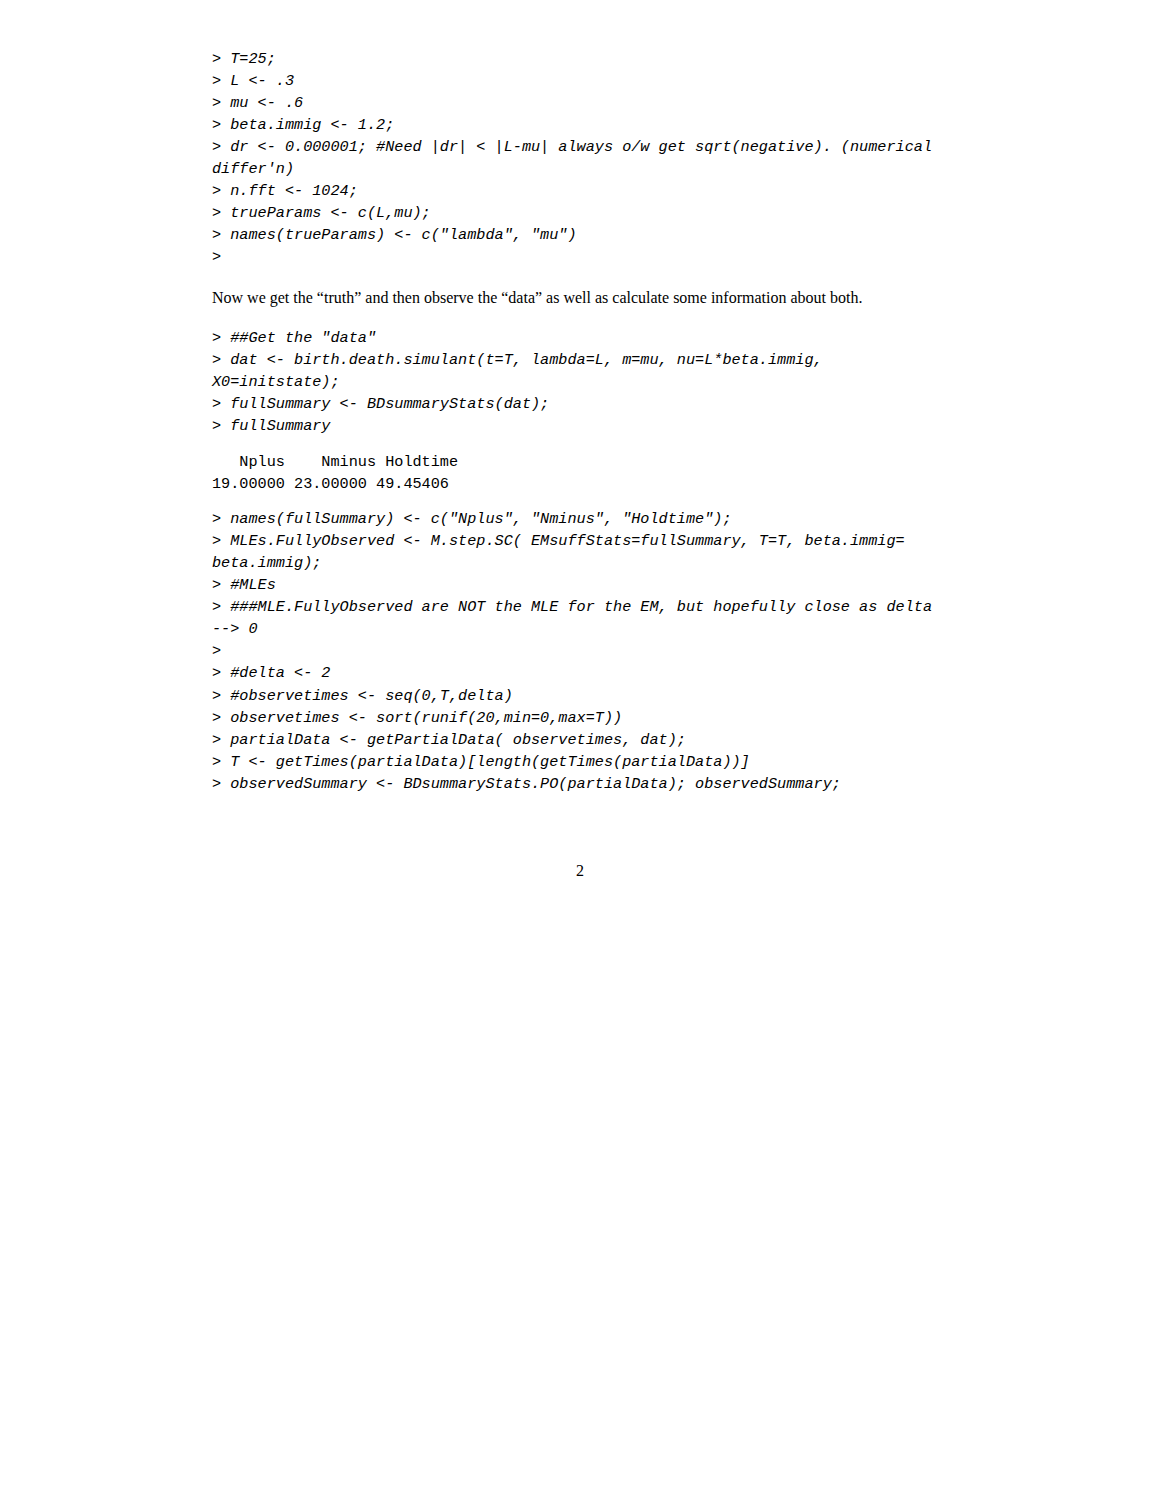> T=25;
> L <- .3
> mu <- .6
> beta.immig <- 1.2;
> dr <- 0.000001; #Need |dr| < |L-mu| always o/w get sqrt(negative). (numerical differ'n)
> n.fft <- 1024;
> trueParams <- c(L,mu);
> names(trueParams) <- c("lambda", "mu")
>
Now we get the “truth” and then observe the “data” as well as calculate some information about both.
> ##Get the "data"
> dat <- birth.death.simulant(t=T, lambda=L, m=mu, nu=L*beta.immig, X0=initstate);
> fullSummary <- BDsummaryStats(dat);
> fullSummary
   Nplus    Nminus Holdtime
19.00000 23.00000 49.45406
> names(fullSummary) <- c("Nplus", "Nminus", "Holdtime");
> MLEs.FullyObserved <- M.step.SC( EMsuffStats=fullSummary, T=T, beta.immig= beta.immig);
> #MLEs
> ###MLE.FullyObserved are NOT the MLE for the EM, but hopefully close as delta --> 0
>
> #delta <- 2
> #observetimes <- seq(0,T,delta)
> observetimes <- sort(runif(20,min=0,max=T))
> partialData <- getPartialData( observetimes, dat);
> T <- getTimes(partialData)[length(getTimes(partialData))]
> observedSummary <- BDsummaryStats.PO(partialData); observedSummary;
2